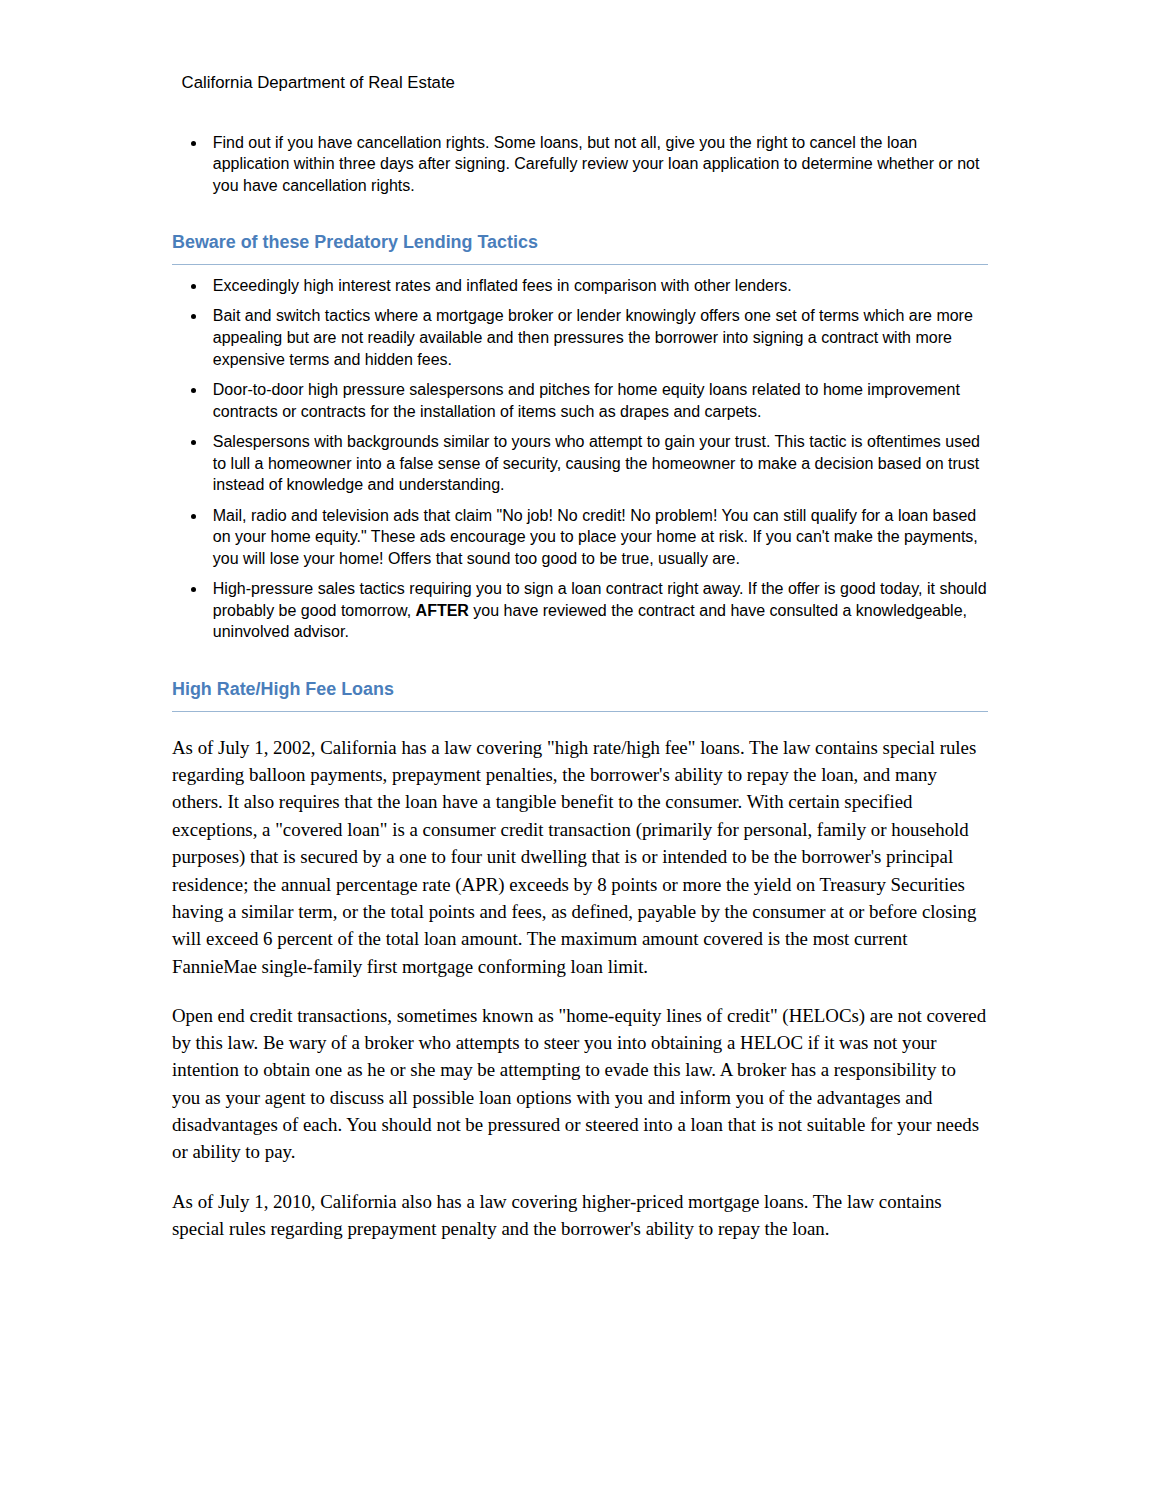California Department of Real Estate
Find out if you have cancellation rights. Some loans, but not all, give you the right to cancel the loan application within three days after signing. Carefully review your loan application to determine whether or not you have cancellation rights.
Beware of these Predatory Lending Tactics
Exceedingly high interest rates and inflated fees in comparison with other lenders.
Bait and switch tactics where a mortgage broker or lender knowingly offers one set of terms which are more appealing but are not readily available and then pressures the borrower into signing a contract with more expensive terms and hidden fees.
Door-to-door high pressure salespersons and pitches for home equity loans related to home improvement contracts or contracts for the installation of items such as drapes and carpets.
Salespersons with backgrounds similar to yours who attempt to gain your trust. This tactic is oftentimes used to lull a homeowner into a false sense of security, causing the homeowner to make a decision based on trust instead of knowledge and understanding.
Mail, radio and television ads that claim "No job! No credit! No problem! You can still qualify for a loan based on your home equity." These ads encourage you to place your home at risk. If you can't make the payments, you will lose your home! Offers that sound too good to be true, usually are.
High-pressure sales tactics requiring you to sign a loan contract right away. If the offer is good today, it should probably be good tomorrow, AFTER you have reviewed the contract and have consulted a knowledgeable, uninvolved advisor.
High Rate/High Fee Loans
As of July 1, 2002, California has a law covering "high rate/high fee" loans. The law contains special rules regarding balloon payments, prepayment penalties, the borrower's ability to repay the loan, and many others. It also requires that the loan have a tangible benefit to the consumer. With certain specified exceptions, a "covered loan" is a consumer credit transaction (primarily for personal, family or household purposes) that is secured by a one to four unit dwelling that is or intended to be the borrower's principal residence; the annual percentage rate (APR) exceeds by 8 points or more the yield on Treasury Securities having a similar term, or the total points and fees, as defined, payable by the consumer at or before closing will exceed 6 percent of the total loan amount. The maximum amount covered is the most current FannieMae single-family first mortgage conforming loan limit.
Open end credit transactions, sometimes known as "home-equity lines of credit" (HELOCs) are not covered by this law. Be wary of a broker who attempts to steer you into obtaining a HELOC if it was not your intention to obtain one as he or she may be attempting to evade this law. A broker has a responsibility to you as your agent to discuss all possible loan options with you and inform you of the advantages and disadvantages of each. You should not be pressured or steered into a loan that is not suitable for your needs or ability to pay.
As of July 1, 2010, California also has a law covering higher-priced mortgage loans. The law contains special rules regarding prepayment penalty and the borrower's ability to repay the loan.